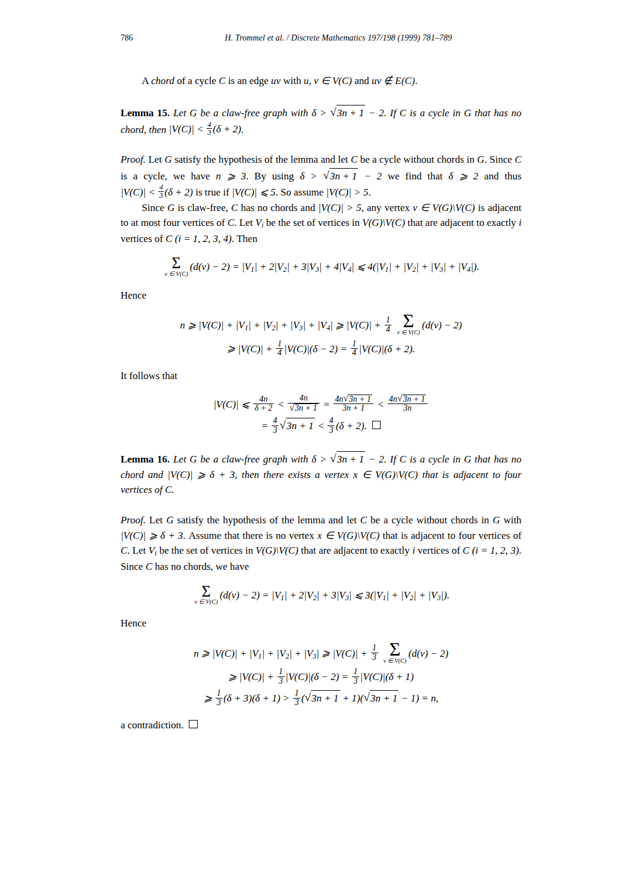786 H. Trommel et al. / Discrete Mathematics 197/198 (1999) 781–789
A chord of a cycle C is an edge uv with u, v ∈ V(C) and uv ∉ E(C).
Lemma 15. Let G be a claw-free graph with δ > 3n + 1 − 2. If C is a cycle in G that has no chord, then |V(C)| < 43(δ + 2).
Proof. Let G satisfy the hypothesis of the lemma and let C be a cycle without chords in G. Since C is a cycle, we have n 3. By using δ > 3n + 1 − 2 we find that δ 2 and thus |V(C)| < 43(δ + 2) is true if |V(C)| 5. So assume |V(C)| > 5.
Since G is claw-free, C has no chords and |V(C)| > 5, any vertex v ∈ V(G)\V(C) is adjacent to at most four vertices of C. Let Vi be the set of vertices in V(G)\V(C) that are adjacent to exactly i vertices of C (i = 1, 2, 3, 4). Then
Σv ∈ V(C)(d(v) − 2) = |V1| + 2|V2| + 3|V3| + 4|V4| 4(|V1| + |V2| + |V3| + |V4|).
Hence
n |V(C)| + |V1| + |V2| + |V3| + |V4| |V(C)| + 14 Σv ∈ V(C)(d(v) − 2) |V(C)| + 14|V(C)|(δ − 2) = 14|V(C)|(δ + 2).
It follows that
|V(C)| 4n δ + 2 < 4n 3n + 1 = 4n3n + 13n + 1 < 4n3n + 13n = 433n + 1 < 43(δ + 2).
Lemma 16. Let G be a claw-free graph with δ > 3n + 1 − 2. If C is a cycle in G that has no chord and |V(C)| δ + 3, then there exists a vertex x ∈ V(G)\V(C) that is adjacent to four vertices of C.
Proof. Let G satisfy the hypothesis of the lemma and let C be a cycle without chords in G with |V(C)| δ + 3. Assume that there is no vertex x ∈ V(G)\V(C) that is adjacent to four vertices of C. Let Vi be the set of vertices in V(G)\V(C) that are adjacent to exactly i vertices of C (i = 1, 2, 3). Since C has no chords, we have
Σv ∈ V(C)(d(v) − 2) = |V1| + 2|V2| + 3|V3| 3(|V1| + |V2| + |V3|).
Hence
n |V(C)| + |V1| + |V2| + |V3| |V(C)| + 13 Σv ∈ V(C)(d(v) − 2) |V(C)| + 13|V(C)|(δ − 2) = 13|V(C)|(δ + 1) 13(δ + 3)(δ + 1) > 13(3n + 1 + 1)(3n + 1 − 1) = n,
a contradiction.